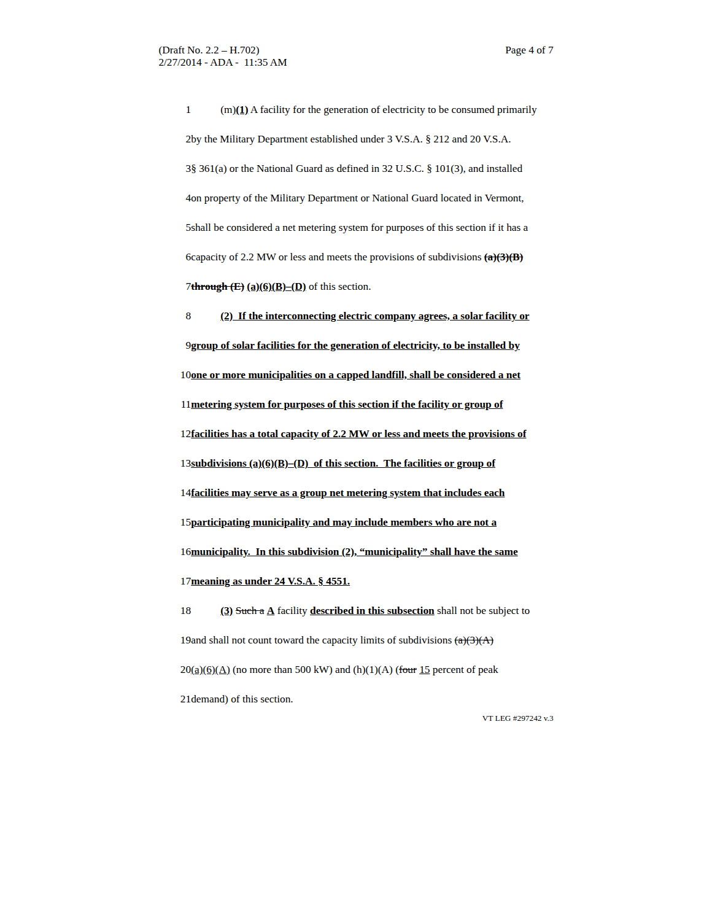(Draft No. 2.2 – H.702) Page 4 of 7
2/27/2014 - ADA - 11:35 AM
| 1 | (m) (1) A facility for the generation of electricity to be consumed primarily |
| 2 | by the Military Department established under 3 V.S.A. § 212 and 20 V.S.A. |
| 3 | § 361(a) or the National Guard as defined in 32 U.S.C. § 101(3), and installed |
| 4 | on property of the Military Department or National Guard located in Vermont, |
| 5 | shall be considered a net metering system for purposes of this section if it has a |
| 6 | capacity of 2.2 MW or less and meets the provisions of subdivisions (a)(3)(B) |
| 7 | through (E) (a)(6)(B)–(D) of this section. |
| 8 | (2) If the interconnecting electric company agrees, a solar facility or |
| 9 | group of solar facilities for the generation of electricity, to be installed by |
| 10 | one or more municipalities on a capped landfill, shall be considered a net |
| 11 | metering system for purposes of this section if the facility or group of |
| 12 | facilities has a total capacity of 2.2 MW or less and meets the provisions of |
| 13 | subdivisions (a)(6)(B)–(D) of this section. The facilities or group of |
| 14 | facilities may serve as a group net metering system that includes each |
| 15 | participating municipality and may include members who are not a |
| 16 | municipality. In this subdivision (2), “municipality” shall have the same |
| 17 | meaning as under 24 V.S.A. § 4551. |
| 18 | (3) Such a A facility described in this subsection shall not be subject to |
| 19 | and shall not count toward the capacity limits of subdivisions (a)(3)(A) |
| 20 | (a)(6)(A) (no more than 500 kW) and (h)(1)(A) ( four 15 percent of peak |
| 21 | demand) of this section. |
VT LEG #297242 v.3